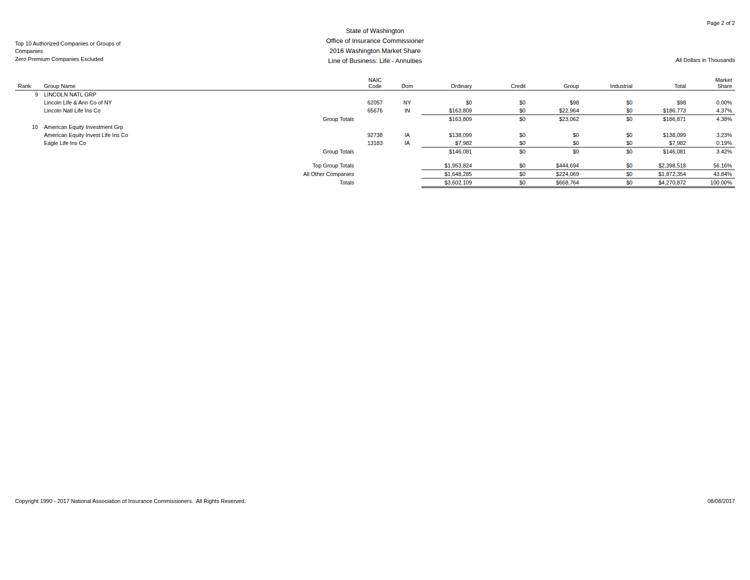Page 2 of 2
State of Washington
Office of Insurance Commissioner
2016 Washington Market Share
Line of Business: Life - Annuities
Top 10 Authorized Companies or Groups of Companies
Zero Premium Companies Excluded
All Dollars in Thousands
| Rank | Group Name | NAIC Code | Dom | Ordinary | Credit | Group | Industrial | Total | Market Share |
| --- | --- | --- | --- | --- | --- | --- | --- | --- | --- |
| 9 | LINCOLN NATL GRP | | | | | | | | |
| | Lincoln Life & Ann Co of NY | 62057 | NY | $0 | $0 | $98 | $0 | $98 | 0.00% |
| | Lincoln Natl Life Ins Co | 65676 | IN | $163,809 | $0 | $22,964 | $0 | $186,773 | 4.37% |
| | Group Totals | | | $163,809 | $0 | $23,062 | $0 | $186,871 | 4.38% |
| 10 | American Equity Investment Grp | | | | | | | | |
| | American Equity Invest Life Ins Co | 92738 | IA | $138,099 | $0 | $0 | $0 | $138,099 | 3.23% |
| | Eagle Life Ins Co | 13183 | IA | $7,982 | $0 | $0 | $0 | $7,982 | 0.19% |
| | Group Totals | | | $146,081 | $0 | $0 | $0 | $146,081 | 3.42% |
| | Top Group Totals | | | $1,953,824 | $0 | $444,694 | $0 | $2,398,518 | 56.16% |
| | All Other Companies | | | $1,648,285 | $0 | $224,069 | $0 | $1,872,354 | 43.84% |
| | Totals | | | $3,602,109 | $0 | $668,764 | $0 | $4,270,872 | 100.00% |
Copyright 1990 - 2017 National Association of Insurance Commissioners. All Rights Reserved. 08/08/2017